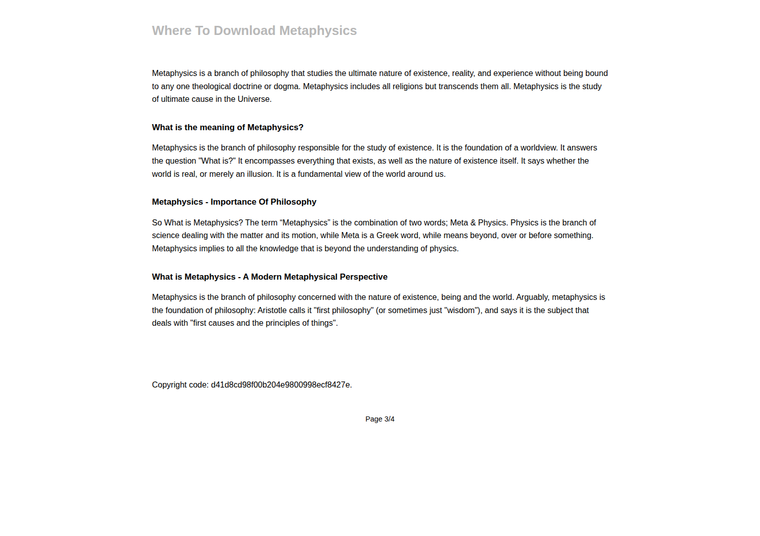Where To Download Metaphysics
Metaphysics is a branch of philosophy that studies the ultimate nature of existence, reality, and experience without being bound to any one theological doctrine or dogma. Metaphysics includes all religions but transcends them all. Metaphysics is the study of ultimate cause in the Universe.
What is the meaning of Metaphysics?
Metaphysics is the branch of philosophy responsible for the study of existence. It is the foundation of a worldview. It answers the question "What is?" It encompasses everything that exists, as well as the nature of existence itself. It says whether the world is real, or merely an illusion. It is a fundamental view of the world around us.
Metaphysics - Importance Of Philosophy
So What is Metaphysics? The term “Metaphysics” is the combination of two words; Meta & Physics. Physics is the branch of science dealing with the matter and its motion, while Meta is a Greek word, while means beyond, over or before something. Metaphysics implies to all the knowledge that is beyond the understanding of physics.
What is Metaphysics - A Modern Metaphysical Perspective
Metaphysics is the branch of philosophy concerned with the nature of existence, being and the world. Arguably, metaphysics is the foundation of philosophy: Aristotle calls it "first philosophy" (or sometimes just "wisdom"), and says it is the subject that deals with "first causes and the principles of things".
Copyright code: d41d8cd98f00b204e9800998ecf8427e.
Page 3/4